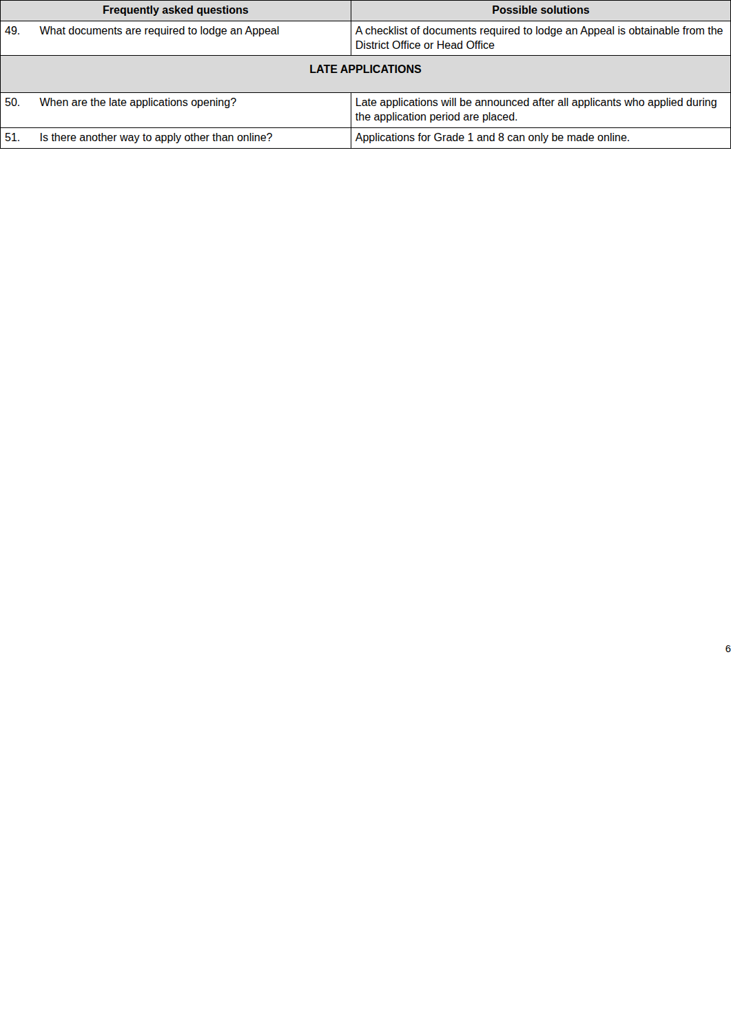| Frequently asked questions | Possible solutions |
| --- | --- |
| 49. | What documents are required to lodge an Appeal | A checklist of documents required to lodge an Appeal is obtainable from the District Office or Head Office |
| LATE APPLICATIONS |
| 50. | When are the late applications opening? | Late applications will be announced after all applicants who applied during the application period are placed. |
| 51. | Is there another way to apply other than online? | Applications for Grade 1 and 8 can only be made online. |
6